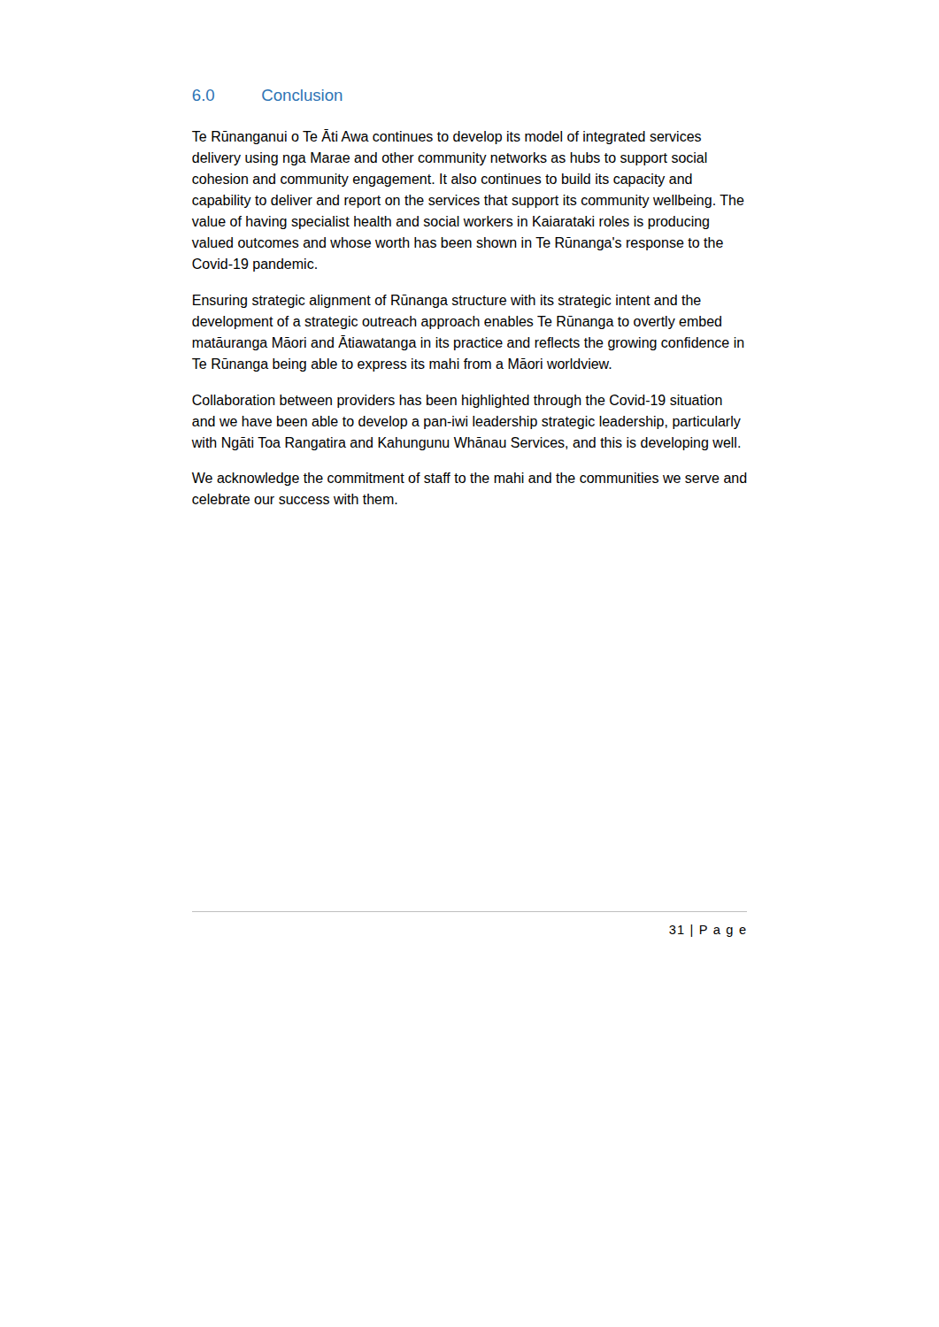6.0 Conclusion
Te Rūnanganui o Te Āti Awa continues to develop its model of integrated services delivery using nga Marae and other community networks as hubs to support social cohesion and community engagement. It also continues to build its capacity and capability to deliver and report on the services that support its community wellbeing. The value of having specialist health and social workers in Kaiarataki roles is producing valued outcomes and whose worth has been shown in Te Rūnanga's response to the Covid-19 pandemic.
Ensuring strategic alignment of Rūnanga structure with its strategic intent and the development of a strategic outreach approach enables Te Rūnanga to overtly embed matāuranga Māori and Ātiawatanga in its practice and reflects the growing confidence in Te Rūnanga being able to express its mahi from a Māori worldview.
Collaboration between providers has been highlighted through the Covid-19 situation and we have been able to develop a pan-iwi leadership strategic leadership, particularly with Ngāti Toa Rangatira and Kahungunu Whānau Services, and this is developing well.
We acknowledge the commitment of staff to the mahi and the communities we serve and celebrate our success with them.
31 | P a g e